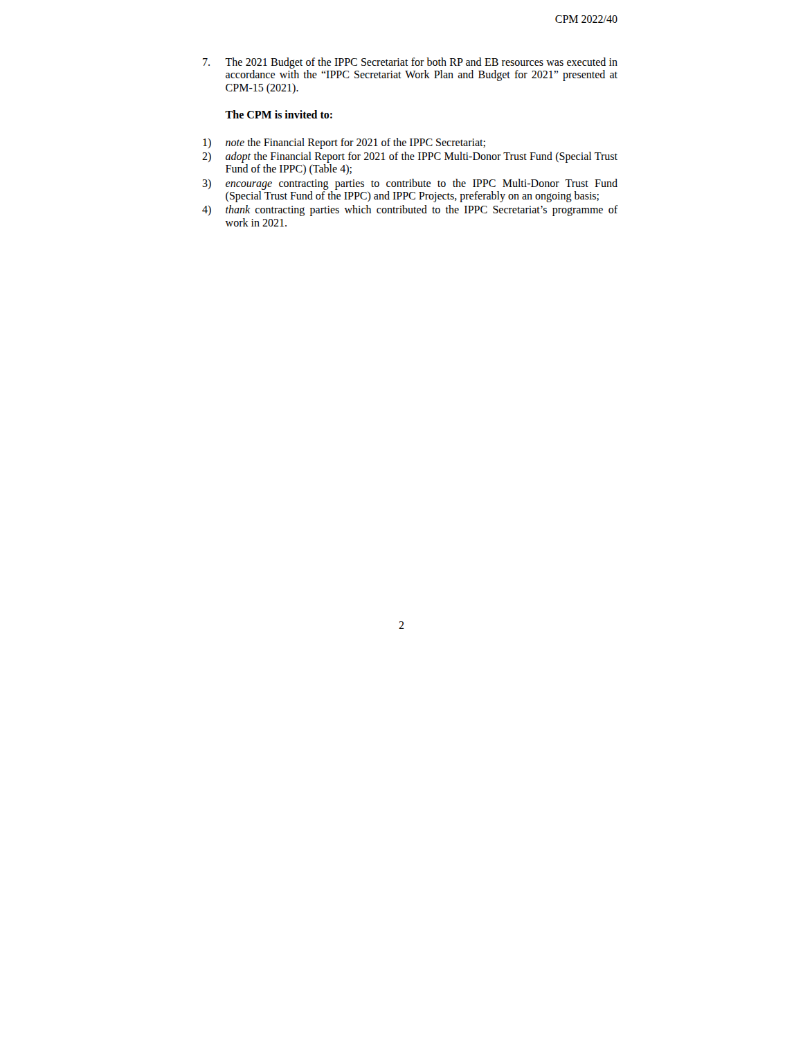CPM 2022/40
7.
The 2021 Budget of the IPPC Secretariat for both RP and EB resources was executed in accordance with the “IPPC Secretariat Work Plan and Budget for 2021” presented at CPM-15 (2021).
The CPM is invited to:
1) note the Financial Report for 2021 of the IPPC Secretariat;
2) adopt the Financial Report for 2021 of the IPPC Multi-Donor Trust Fund (Special Trust Fund of the IPPC) (Table 4);
3) encourage contracting parties to contribute to the IPPC Multi-Donor Trust Fund (Special Trust Fund of the IPPC) and IPPC Projects, preferably on an ongoing basis;
4) thank contracting parties which contributed to the IPPC Secretariat’s programme of work in 2021.
2